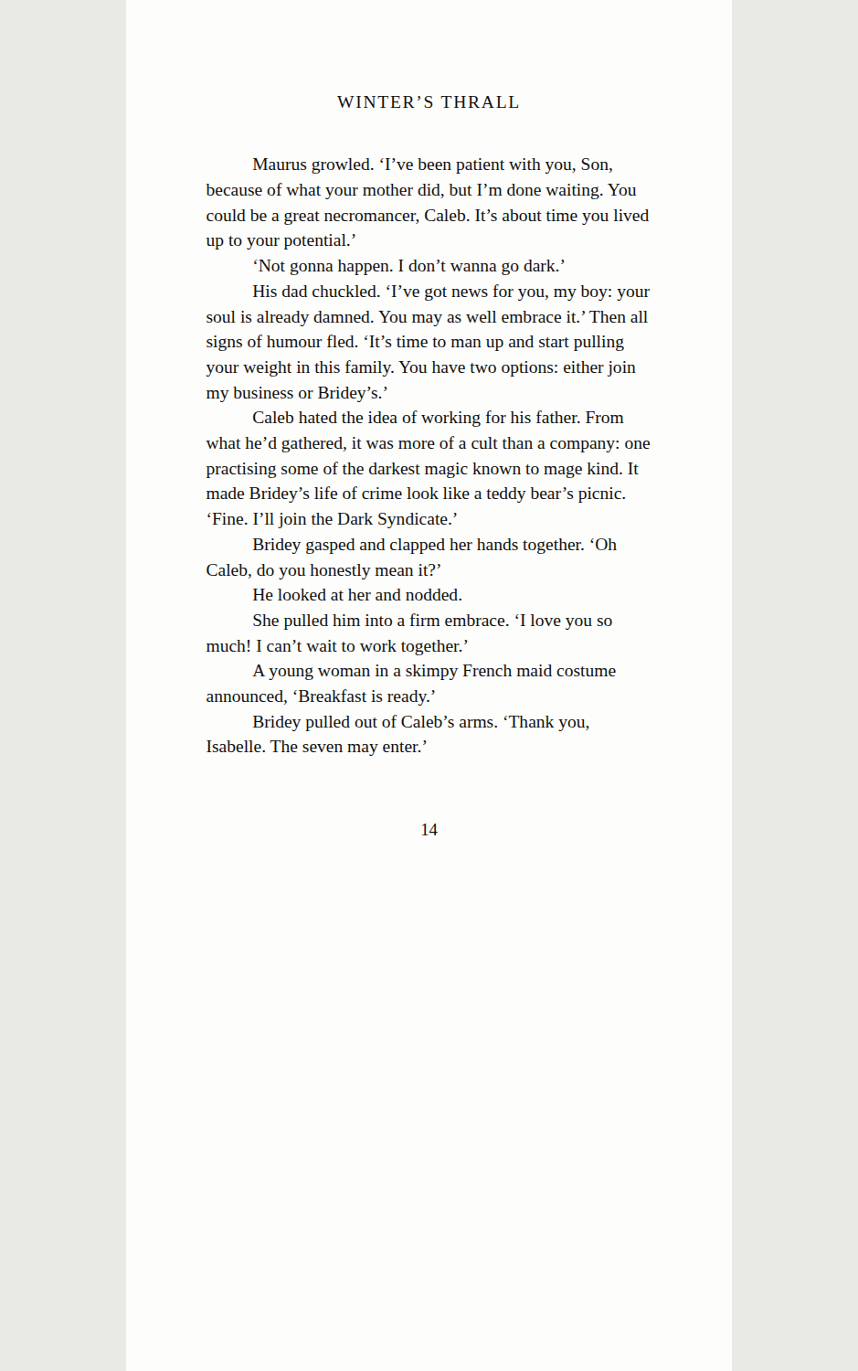Winter’s Thrall
Maurus growled. ‘I’ve been patient with you, Son, because of what your mother did, but I’m done waiting. You could be a great necromancer, Caleb. It’s about time you lived up to your potential.’
‘Not gonna happen. I don’t wanna go dark.’
His dad chuckled. ‘I’ve got news for you, my boy: your soul is already damned. You may as well embrace it.’ Then all signs of humour fled. ‘It’s time to man up and start pulling your weight in this family. You have two options: either join my business or Bridey’s.’
Caleb hated the idea of working for his father. From what he’d gathered, it was more of a cult than a company: one practising some of the darkest magic known to mage kind. It made Bridey’s life of crime look like a teddy bear’s picnic. ‘Fine. I’ll join the Dark Syndicate.’
Bridey gasped and clapped her hands together. ‘Oh Caleb, do you honestly mean it?’
He looked at her and nodded.
She pulled him into a firm embrace. ‘I love you so much! I can’t wait to work together.’
A young woman in a skimpy French maid costume announced, ‘Breakfast is ready.’
Bridey pulled out of Caleb’s arms. ‘Thank you, Isabelle. The seven may enter.’
14